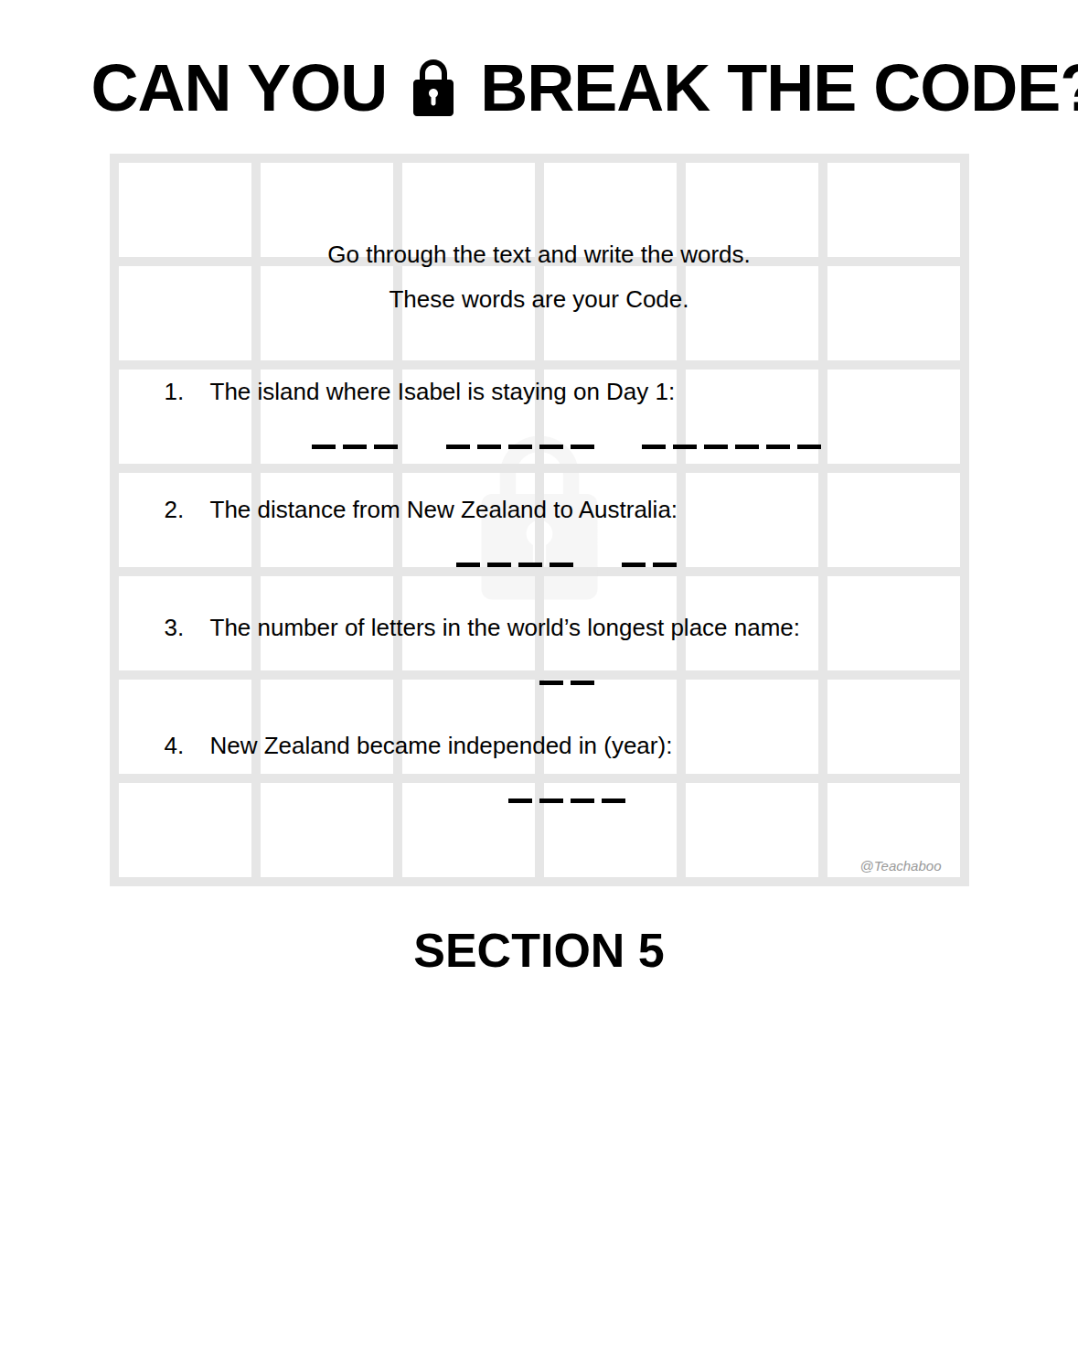Can You Break The Code?
Go through the text and write the words.
These words are your Code.
The island where Isabel is staying on Day 1:
The distance from New Zealand to Australia:
The number of letters in the world’s longest place name:
New Zealand became independed in (year):
@Teachaboo
Section 5